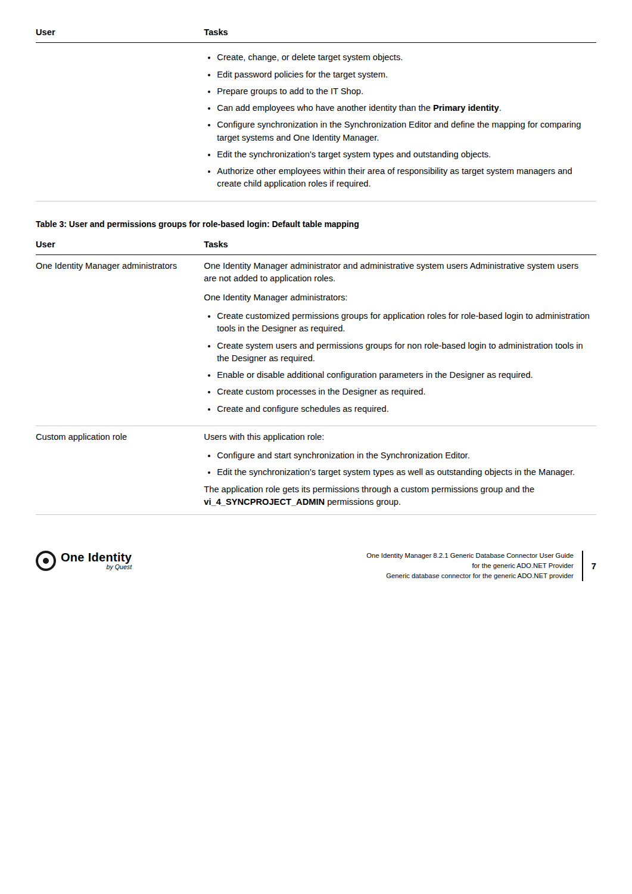| User | Tasks |
| --- | --- |
| | Create, change, or delete target system objects. Edit password policies for the target system. Prepare groups to add to the IT Shop. Can add employees who have another identity than the Primary identity . Configure synchronization in the Synchronization Editor and define the mapping for comparing target systems and One Identity Manager. Edit the synchronization's target system types and outstanding objects. Authorize other employees within their area of responsibility as target system managers and create child application roles if required. |
Table 3: User and permissions groups for role-based login: Default table mapping
| User | Tasks |
| --- | --- |
| One Identity Manager administrators | One Identity Manager administrator and administrative system users Administrative system users are not added to application roles. One Identity Manager administrators: Create customized permissions groups for application roles for role-based login to administration tools in the Designer as required. Create system users and permissions groups for non role-based login to administration tools in the Designer as required. Enable or disable additional configuration parameters in the Designer as required. Create custom processes in the Designer as required. Create and configure schedules as required. |
| Custom application role | Users with this application role: Configure and start synchronization in the Synchronization Editor. Edit the synchronization's target system types as well as outstanding objects in the Manager. The application role gets its permissions through a custom permissions group and the vi_4_SYNCPROJECT_ADMIN permissions group. |
One Identity
by Quest
One Identity Manager 8.2.1 Generic Database Connector User Guide
for the generic ADO.NET Provider
Generic database connector for the generic ADO.NET provider
7